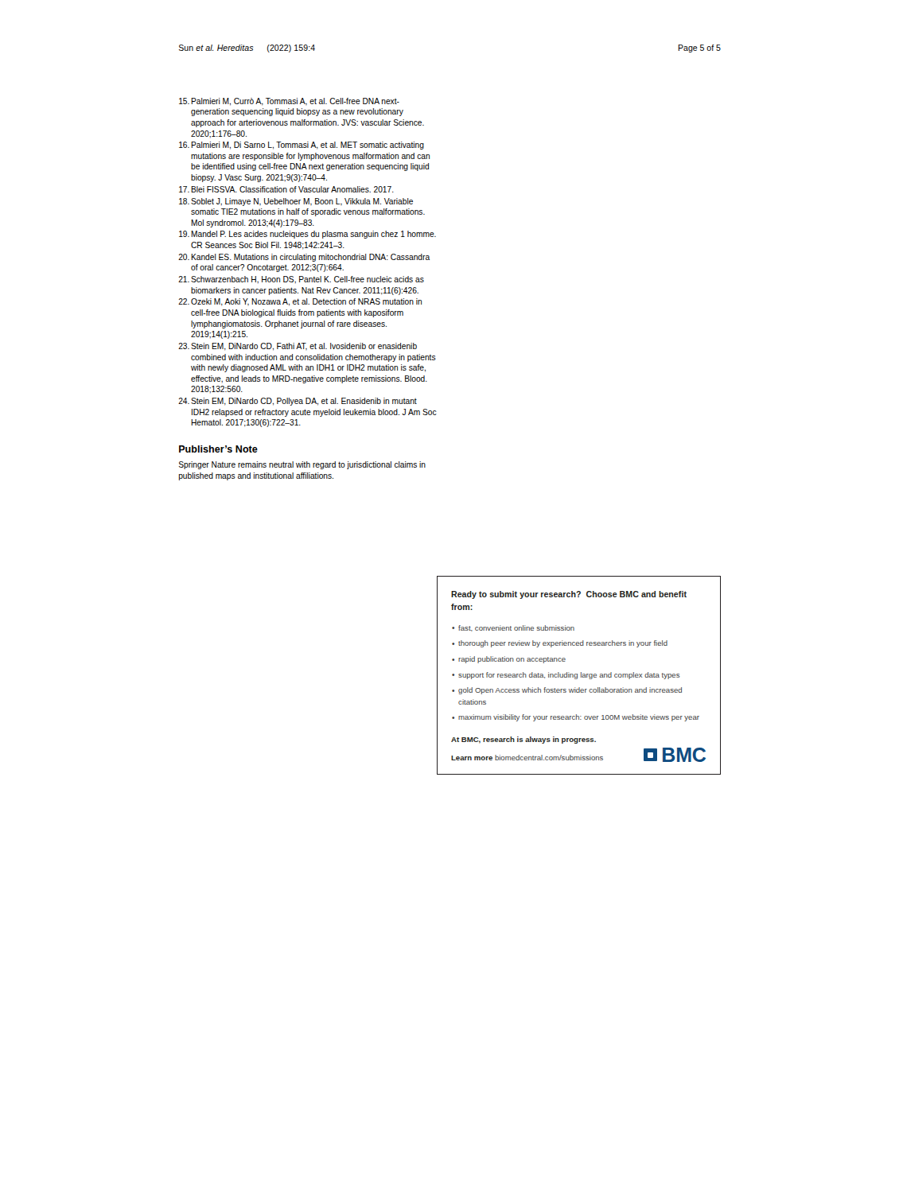Sun et al. Hereditas(2022) 159:4
Page 5 of 5
15. Palmieri M, Currò A, Tommasi A, et al. Cell-free DNA next-generation sequencing liquid biopsy as a new revolutionary approach for arteriovenous malformation. JVS: vascular Science. 2020;1:176–80.
16. Palmieri M, Di Sarno L, Tommasi A, et al. MET somatic activating mutations are responsible for lymphovenous malformation and can be identified using cell-free DNA next generation sequencing liquid biopsy. J Vasc Surg. 2021;9(3):740–4.
17. Blei FISSVA. Classification of Vascular Anomalies. 2017.
18. Soblet J, Limaye N, Uebelhoer M, Boon L, Vikkula M. Variable somatic TIE2 mutations in half of sporadic venous malformations. Mol syndromol. 2013;4(4):179–83.
19. Mandel P. Les acides nucleiques du plasma sanguin chez 1 homme. CR Seances Soc Biol Fil. 1948;142:241–3.
20. Kandel ES. Mutations in circulating mitochondrial DNA: Cassandra of oral cancer? Oncotarget. 2012;3(7):664.
21. Schwarzenbach H, Hoon DS, Pantel K. Cell-free nucleic acids as biomarkers in cancer patients. Nat Rev Cancer. 2011;11(6):426.
22. Ozeki M, Aoki Y, Nozawa A, et al. Detection of NRAS mutation in cell-free DNA biological fluids from patients with kaposiform lymphangiomatosis. Orphanet journal of rare diseases. 2019;14(1):215.
23. Stein EM, DiNardo CD, Fathi AT, et al. Ivosidenib or enasidenib combined with induction and consolidation chemotherapy in patients with newly diagnosed AML with an IDH1 or IDH2 mutation is safe, effective, and leads to MRD-negative complete remissions. Blood. 2018;132:560.
24. Stein EM, DiNardo CD, Pollyea DA, et al. Enasidenib in mutant IDH2 relapsed or refractory acute myeloid leukemia blood. J Am Soc Hematol. 2017;130(6):722–31.
Publisher’s Note
Springer Nature remains neutral with regard to jurisdictional claims in published maps and institutional affiliations.
Ready to submit your research? Choose BMC and benefit from:
fast, convenient online submission
thorough peer review by experienced researchers in your field
rapid publication on acceptance
support for research data, including large and complex data types
gold Open Access which fosters wider collaboration and increased citations
maximum visibility for your research: over 100M website views per year
At BMC, research is always in progress.
Learn more biomedcentral.com/submissions
BMC